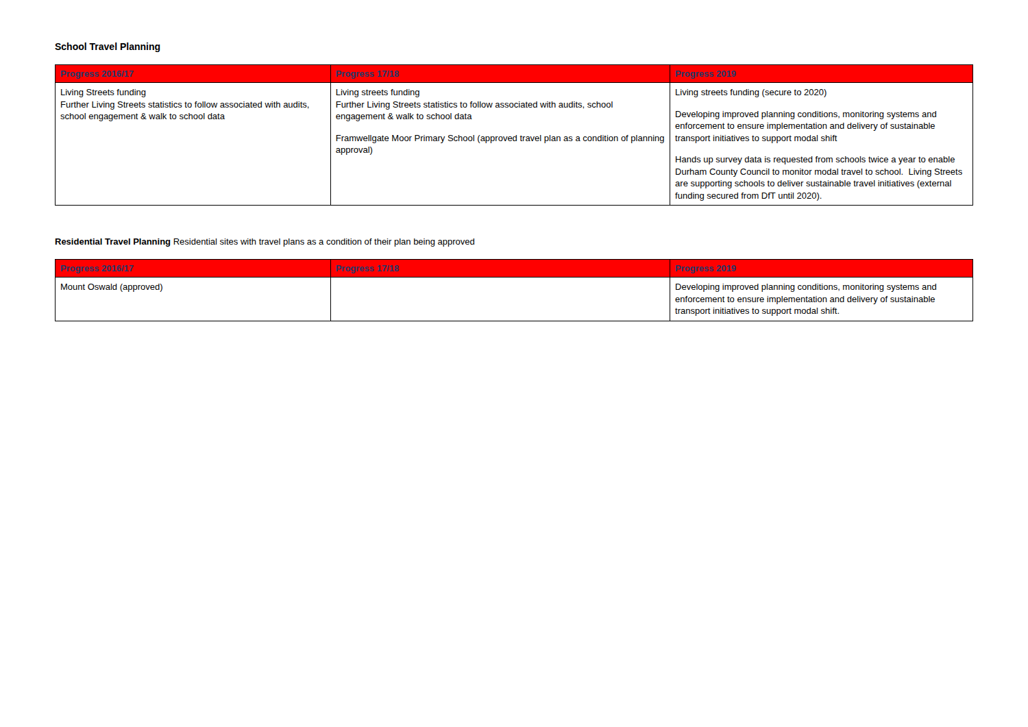School Travel Planning
| Progress 2016/17 | Progress 17/18 | Progress 2019 |
| --- | --- | --- |
| Living Streets funding Further Living Streets statistics to follow associated with audits, school engagement & walk to school data | Living streets funding Further Living Streets statistics to follow associated with audits, school engagement & walk to school data Framwellgate Moor Primary School (approved travel plan as a condition of planning approval) | Living streets funding (secure to 2020) Developing improved planning conditions, monitoring systems and enforcement to ensure implementation and delivery of sustainable transport initiatives to support modal shift Hands up survey data is requested from schools twice a year to enable Durham County Council to monitor modal travel to school. Living Streets are supporting schools to deliver sustainable travel initiatives (external funding secured from DfT until 2020). |
Residential Travel Planning Residential sites with travel plans as a condition of their plan being approved
| Progress 2016/17 | Progress 17/18 | Progress 2019 |
| --- | --- | --- |
| Mount Oswald (approved) | | Developing improved planning conditions, monitoring systems and enforcement to ensure implementation and delivery of sustainable transport initiatives to support modal shift. |